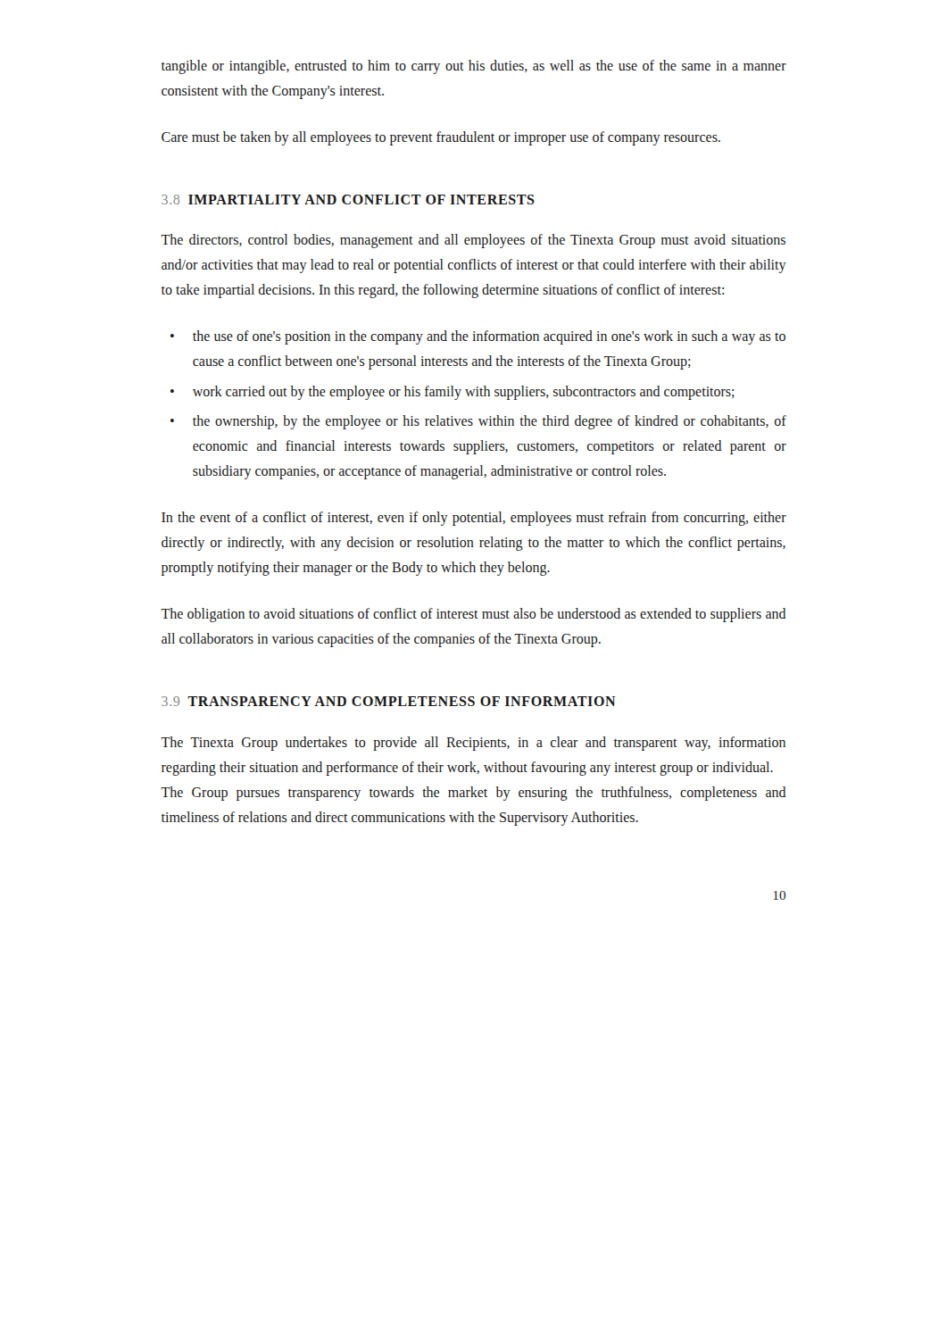tangible or intangible, entrusted to him to carry out his duties, as well as the use of the same in a manner consistent with the Company's interest.
Care must be taken by all employees to prevent fraudulent or improper use of company resources.
3.8 IMPARTIALITY AND CONFLICT OF INTERESTS
The directors, control bodies, management and all employees of the Tinexta Group must avoid situations and/or activities that may lead to real or potential conflicts of interest or that could interfere with their ability to take impartial decisions. In this regard, the following determine situations of conflict of interest:
the use of one's position in the company and the information acquired in one's work in such a way as to cause a conflict between one's personal interests and the interests of the Tinexta Group;
work carried out by the employee or his family with suppliers, subcontractors and competitors;
the ownership, by the employee or his relatives within the third degree of kindred or cohabitants, of economic and financial interests towards suppliers, customers, competitors or related parent or subsidiary companies, or acceptance of managerial, administrative or control roles.
In the event of a conflict of interest, even if only potential, employees must refrain from concurring, either directly or indirectly, with any decision or resolution relating to the matter to which the conflict pertains, promptly notifying their manager or the Body to which they belong.
The obligation to avoid situations of conflict of interest must also be understood as extended to suppliers and all collaborators in various capacities of the companies of the Tinexta Group.
3.9 TRANSPARENCY AND COMPLETENESS OF INFORMATION
The Tinexta Group undertakes to provide all Recipients, in a clear and transparent way, information regarding their situation and performance of their work, without favouring any interest group or individual.
The Group pursues transparency towards the market by ensuring the truthfulness, completeness and timeliness of relations and direct communications with the Supervisory Authorities.
10